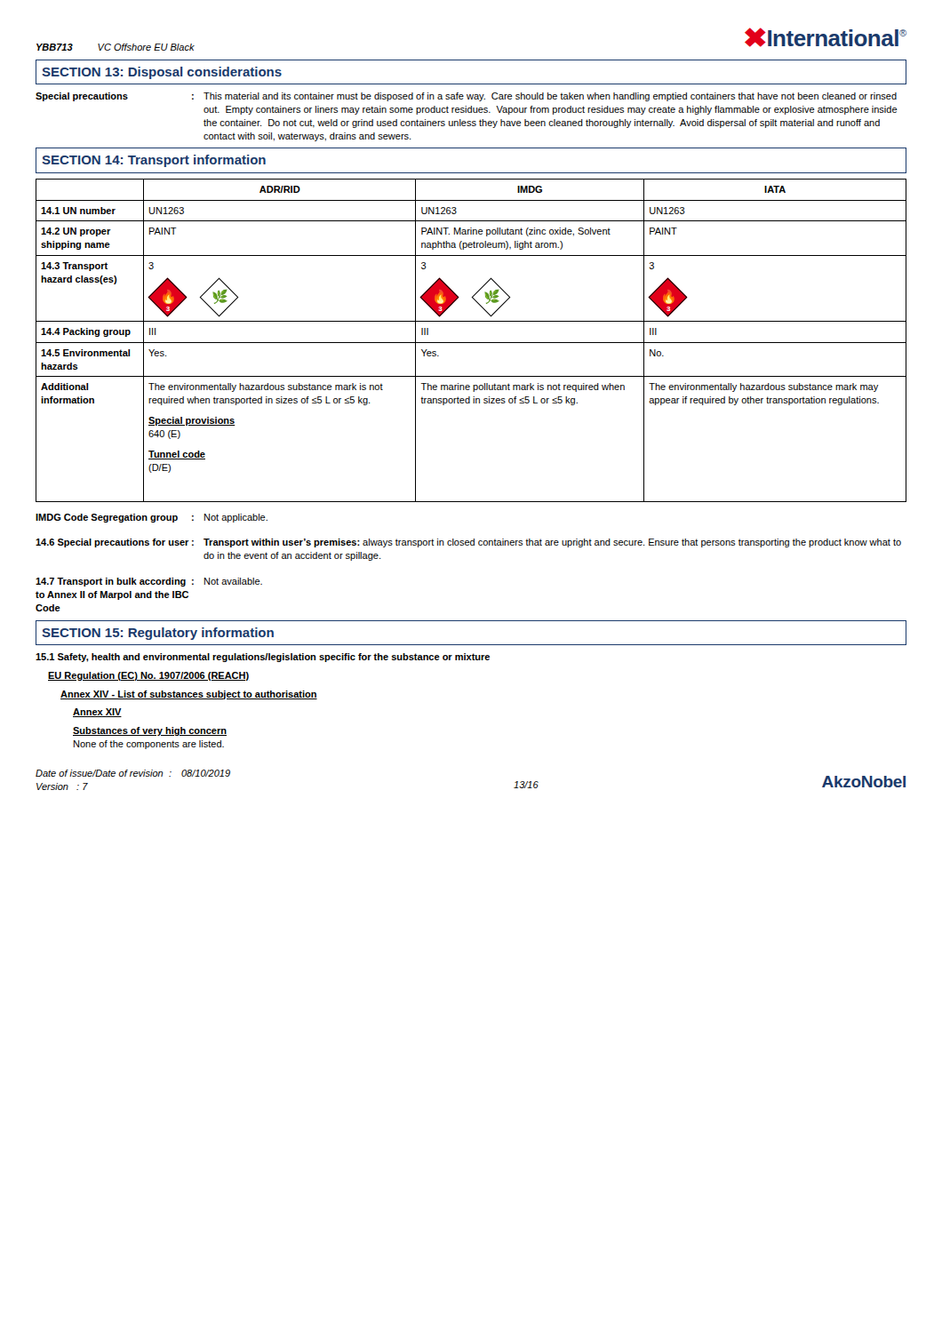YBB713 VC Offshore EU Black
✖International®
SECTION 13: Disposal considerations
Special precautions
:
This material and its container must be disposed of in a safe way. Care should be taken when handling emptied containers that have not been cleaned or rinsed out. Empty containers or liners may retain some product residues. Vapour from product residues may create a highly flammable or explosive atmosphere inside the container. Do not cut, weld or grind used containers unless they have been cleaned thoroughly internally. Avoid dispersal of spilt material and runoff and contact with soil, waterways, drains and sewers.
SECTION 14: Transport information
| | ADR/RID | IMDG | IATA |
| --- | --- | --- | --- |
| 14.1 UN number | UN1263 | UN1263 | UN1263 |
| 14.2 UN proper shipping name | PAINT | PAINT. Marine pollutant (zinc oxide, Solvent naphtha (petroleum), light arom.) | PAINT |
| 14.3 Transport hazard class(es) | 3 🔥 3 🌿 | 3 🔥 3 🌿 | 3 🔥 3 |
| 14.4 Packing group | III | III | III |
| 14.5 Environmental hazards | Yes. | Yes. | No. |
| Additional information | The environmentally hazardous substance mark is not required when transported in sizes of ≤5 L or ≤5 kg. Special provisions 640 (E) Tunnel code (D/E) | The marine pollutant mark is not required when transported in sizes of ≤5 L or ≤5 kg. | The environmentally hazardous substance mark may appear if required by other transportation regulations. |
IMDG Code Segregation group
:
Not applicable.
14.6 Special precautions for user
:
Transport within user’s premises: always transport in closed containers that are upright and secure. Ensure that persons transporting the product know what to do in the event of an accident or spillage.
14.7 Transport in bulk according to Annex II of Marpol and the IBC Code
:
Not available.
SECTION 15: Regulatory information
15.1 Safety, health and environmental regulations/legislation specific for the substance or mixture
EU Regulation (EC) No. 1907/2006 (REACH)
Annex XIV - List of substances subject to authorisation
Annex XIV
Substances of very high concern
None of the components are listed.
Date of issue/Date of revision
:
08/10/2019
Version : 7
13/16
AkzoNobel